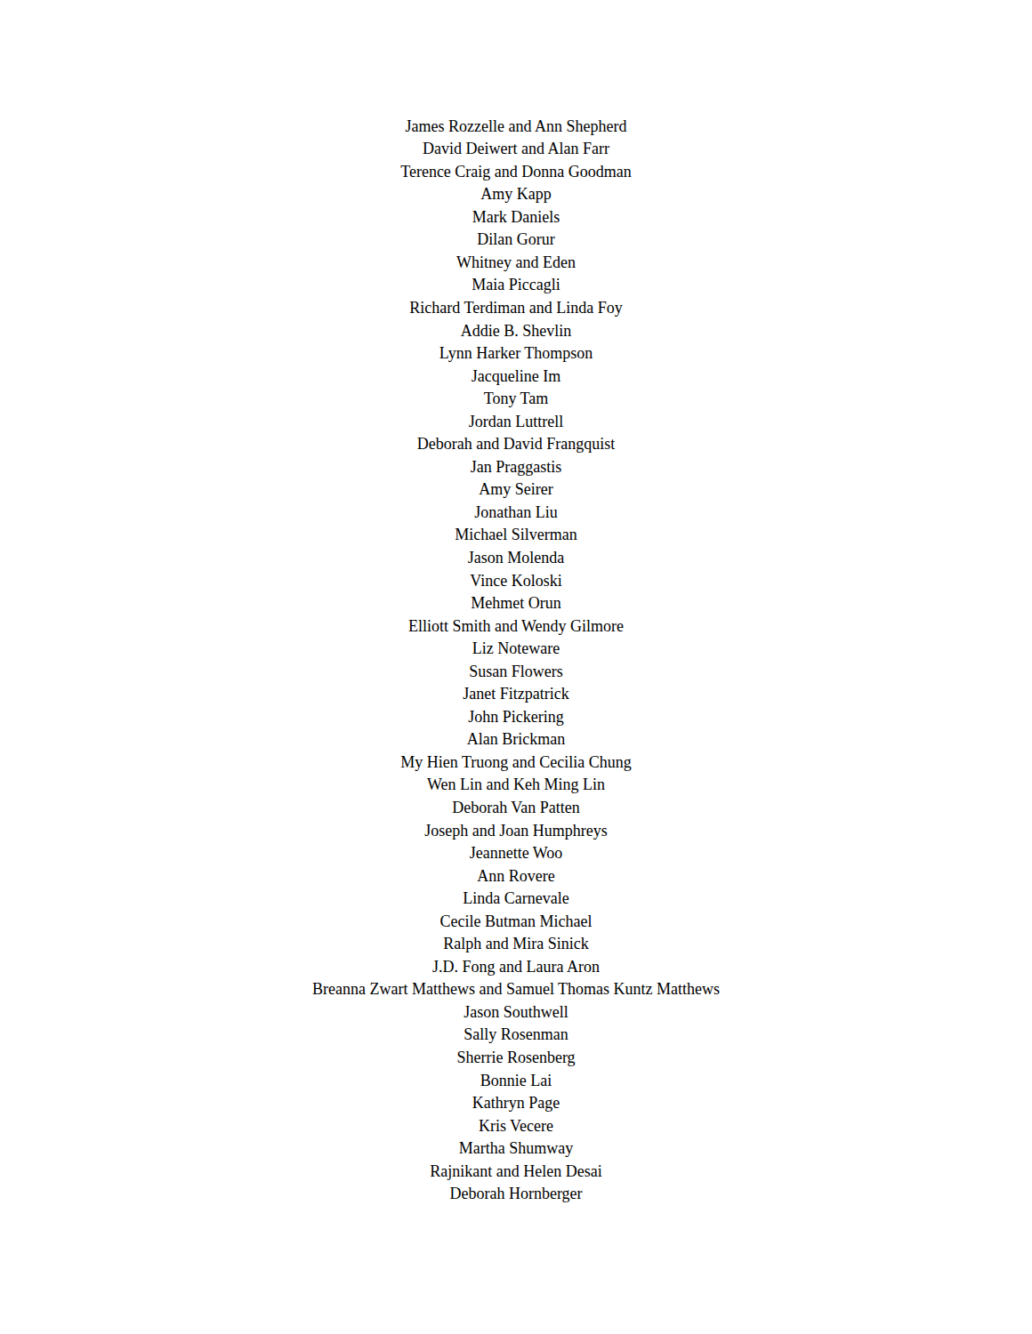James Rozzelle and Ann Shepherd
David Deiwert and Alan Farr
Terence Craig and Donna Goodman
Amy Kapp
Mark Daniels
Dilan Gorur
Whitney and Eden
Maia Piccagli
Richard Terdiman and Linda Foy
Addie B. Shevlin
Lynn Harker Thompson
Jacqueline Im
Tony Tam
Jordan Luttrell
Deborah and David Frangquist
Jan Praggastis
Amy Seirer
Jonathan Liu
Michael Silverman
Jason Molenda
Vince Koloski
Mehmet Orun
Elliott Smith and Wendy Gilmore
Liz Noteware
Susan Flowers
Janet Fitzpatrick
John Pickering
Alan Brickman
My Hien Truong and Cecilia Chung
Wen Lin and Keh Ming Lin
Deborah Van Patten
Joseph and Joan Humphreys
Jeannette Woo
Ann Rovere
Linda Carnevale
Cecile Butman Michael
Ralph and Mira Sinick
J.D. Fong and Laura Aron
Breanna Zwart Matthews and Samuel Thomas Kuntz Matthews
Jason Southwell
Sally Rosenman
Sherrie Rosenberg
Bonnie Lai
Kathryn Page
Kris Vecere
Martha Shumway
Rajnikant and Helen Desai
Deborah Hornberger